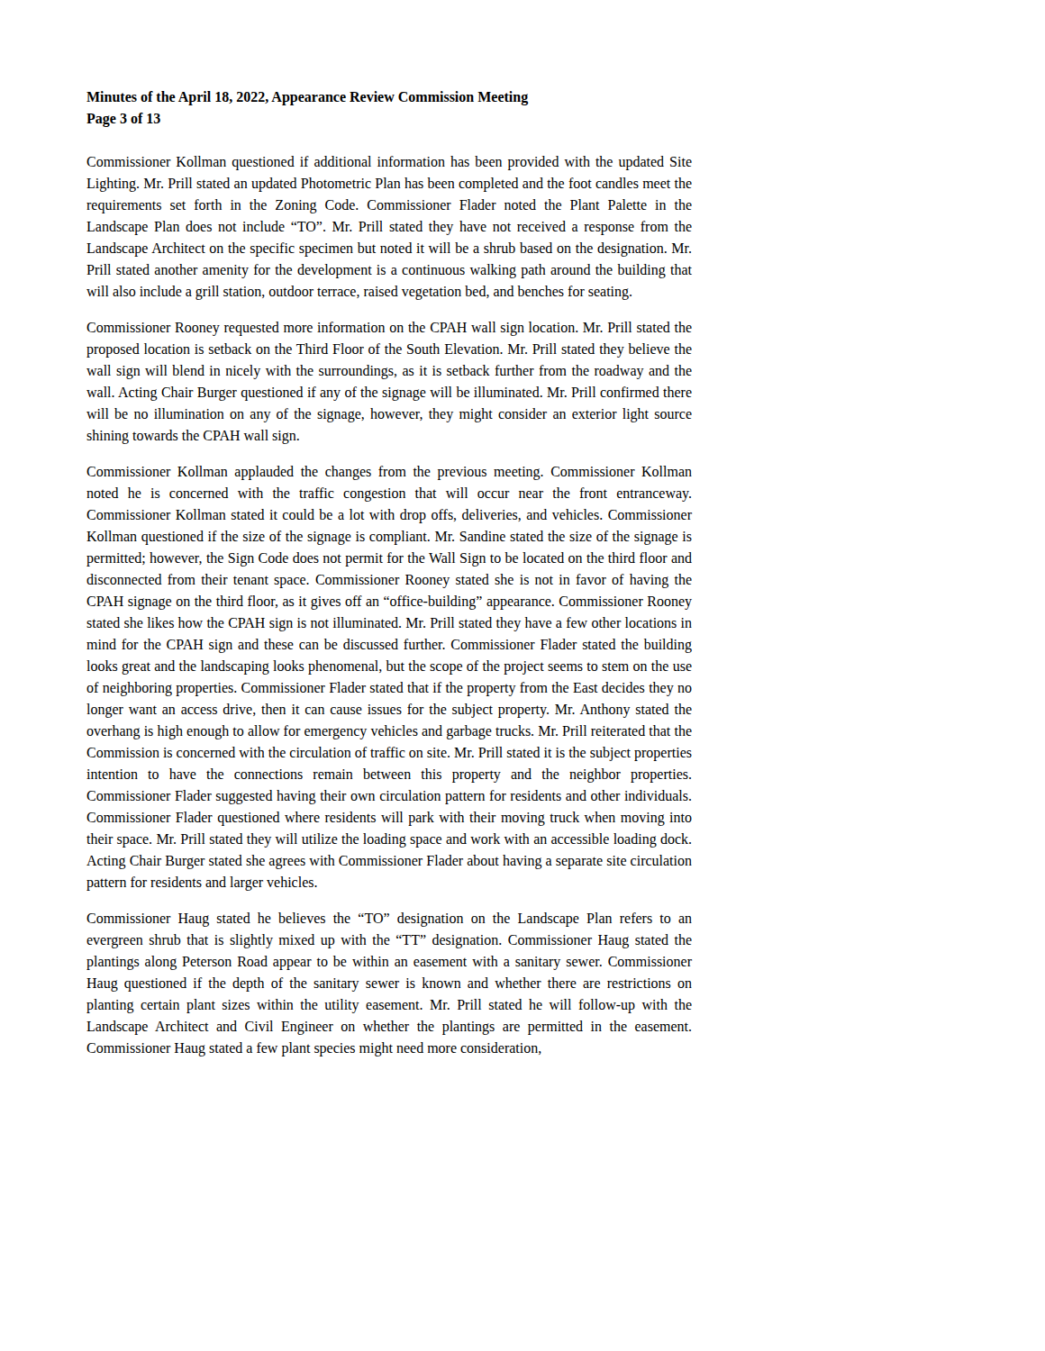Minutes of the April 18, 2022, Appearance Review Commission Meeting
Page 3 of 13
Commissioner Kollman questioned if additional information has been provided with the updated Site Lighting. Mr. Prill stated an updated Photometric Plan has been completed and the foot candles meet the requirements set forth in the Zoning Code. Commissioner Flader noted the Plant Palette in the Landscape Plan does not include “TO”. Mr. Prill stated they have not received a response from the Landscape Architect on the specific specimen but noted it will be a shrub based on the designation. Mr. Prill stated another amenity for the development is a continuous walking path around the building that will also include a grill station, outdoor terrace, raised vegetation bed, and benches for seating.
Commissioner Rooney requested more information on the CPAH wall sign location. Mr. Prill stated the proposed location is setback on the Third Floor of the South Elevation. Mr. Prill stated they believe the wall sign will blend in nicely with the surroundings, as it is setback further from the roadway and the wall. Acting Chair Burger questioned if any of the signage will be illuminated. Mr. Prill confirmed there will be no illumination on any of the signage, however, they might consider an exterior light source shining towards the CPAH wall sign.
Commissioner Kollman applauded the changes from the previous meeting. Commissioner Kollman noted he is concerned with the traffic congestion that will occur near the front entranceway. Commissioner Kollman stated it could be a lot with drop offs, deliveries, and vehicles. Commissioner Kollman questioned if the size of the signage is compliant. Mr. Sandine stated the size of the signage is permitted; however, the Sign Code does not permit for the Wall Sign to be located on the third floor and disconnected from their tenant space. Commissioner Rooney stated she is not in favor of having the CPAH signage on the third floor, as it gives off an “office-building” appearance. Commissioner Rooney stated she likes how the CPAH sign is not illuminated. Mr. Prill stated they have a few other locations in mind for the CPAH sign and these can be discussed further. Commissioner Flader stated the building looks great and the landscaping looks phenomenal, but the scope of the project seems to stem on the use of neighboring properties. Commissioner Flader stated that if the property from the East decides they no longer want an access drive, then it can cause issues for the subject property. Mr. Anthony stated the overhang is high enough to allow for emergency vehicles and garbage trucks. Mr. Prill reiterated that the Commission is concerned with the circulation of traffic on site. Mr. Prill stated it is the subject properties intention to have the connections remain between this property and the neighbor properties. Commissioner Flader suggested having their own circulation pattern for residents and other individuals. Commissioner Flader questioned where residents will park with their moving truck when moving into their space. Mr. Prill stated they will utilize the loading space and work with an accessible loading dock. Acting Chair Burger stated she agrees with Commissioner Flader about having a separate site circulation pattern for residents and larger vehicles.
Commissioner Haug stated he believes the “TO” designation on the Landscape Plan refers to an evergreen shrub that is slightly mixed up with the “TT” designation. Commissioner Haug stated the plantings along Peterson Road appear to be within an easement with a sanitary sewer. Commissioner Haug questioned if the depth of the sanitary sewer is known and whether there are restrictions on planting certain plant sizes within the utility easement. Mr. Prill stated he will follow-up with the Landscape Architect and Civil Engineer on whether the plantings are permitted in the easement. Commissioner Haug stated a few plant species might need more consideration,